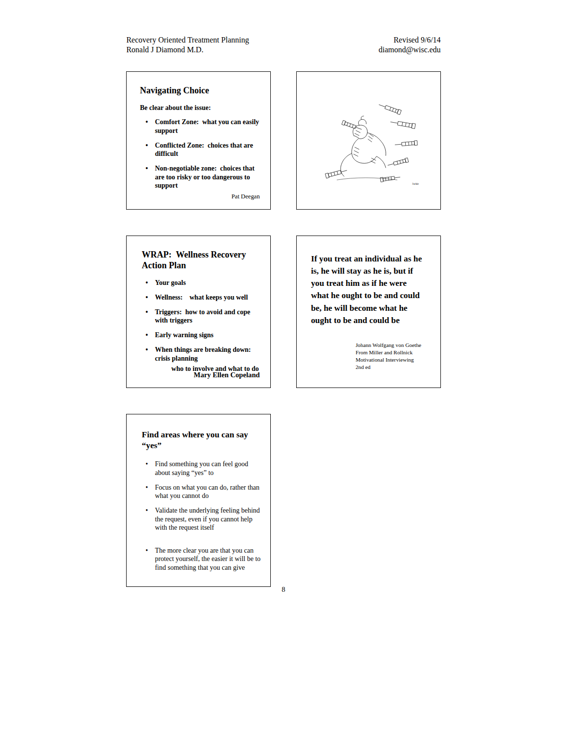Recovery Oriented Treatment Planning
Ronald J Diamond M.D.
Revised 9/6/14
diamond@wisc.edu
Navigating Choice
Be clear about the issue:
Comfort Zone: what you can easily support
Conflicted Zone: choices that are difficult
Non-negotiable zone: choices that are too risky or too dangerous to support
Pat Deegan
Figure fleeing syringes A crosshatched drawing of a person running while several hypodermic needles fly toward them. Jackie
WRAP: Wellness Recovery Action Plan
Your goals
Wellness: what keeps you well
Triggers: how to avoid and cope with triggers
Early warning signs
When things are breaking down: crisis planning who to involve and what to do
Mary Ellen Copeland
If you treat an individual as he is, he will stay as he is, but if you treat him as if he were what he ought to be and could be, he will become what he ought to be and could be
Johann Wolfgang von Goethe
From Miller and Rollnick Motivational Interviewing
2nd ed
Find areas where you can say “yes”
Find something you can feel good about saying “yes” to
Focus on what you can do, rather than what you cannot do
Validate the underlying feeling behind the request, even if you cannot help with the request itself
The more clear you are that you can protect yourself, the easier it will be to find something that you can give
8